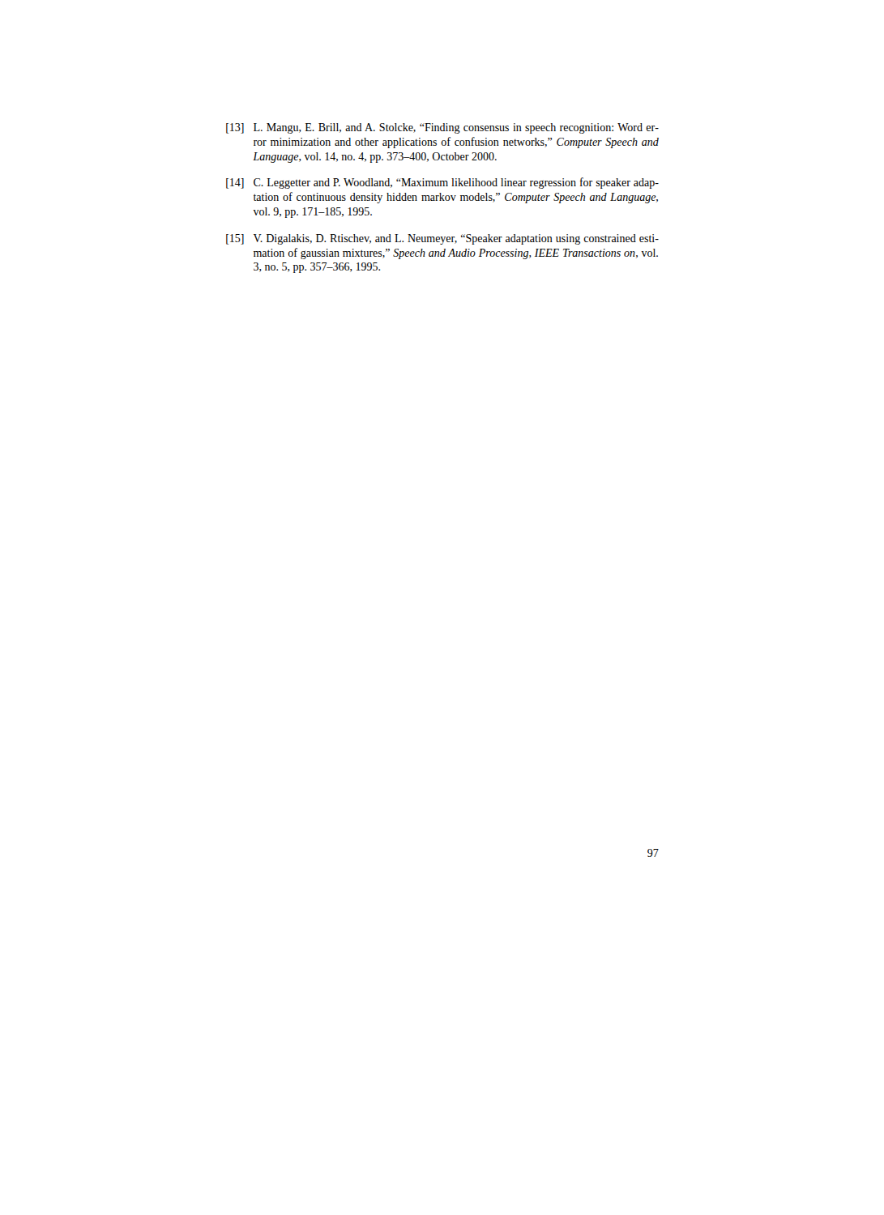[13] L. Mangu, E. Brill, and A. Stolcke, “Finding consensus in speech recognition: Word error minimization and other applications of confusion networks,” Computer Speech and Language, vol. 14, no. 4, pp. 373–400, October 2000.
[14] C. Leggetter and P. Woodland, “Maximum likelihood linear regression for speaker adaptation of continuous density hidden markov models,” Computer Speech and Language, vol. 9, pp. 171–185, 1995.
[15] V. Digalakis, D. Rtischev, and L. Neumeyer, “Speaker adaptation using constrained estimation of gaussian mixtures,” Speech and Audio Processing, IEEE Transactions on, vol. 3, no. 5, pp. 357–366, 1995.
97